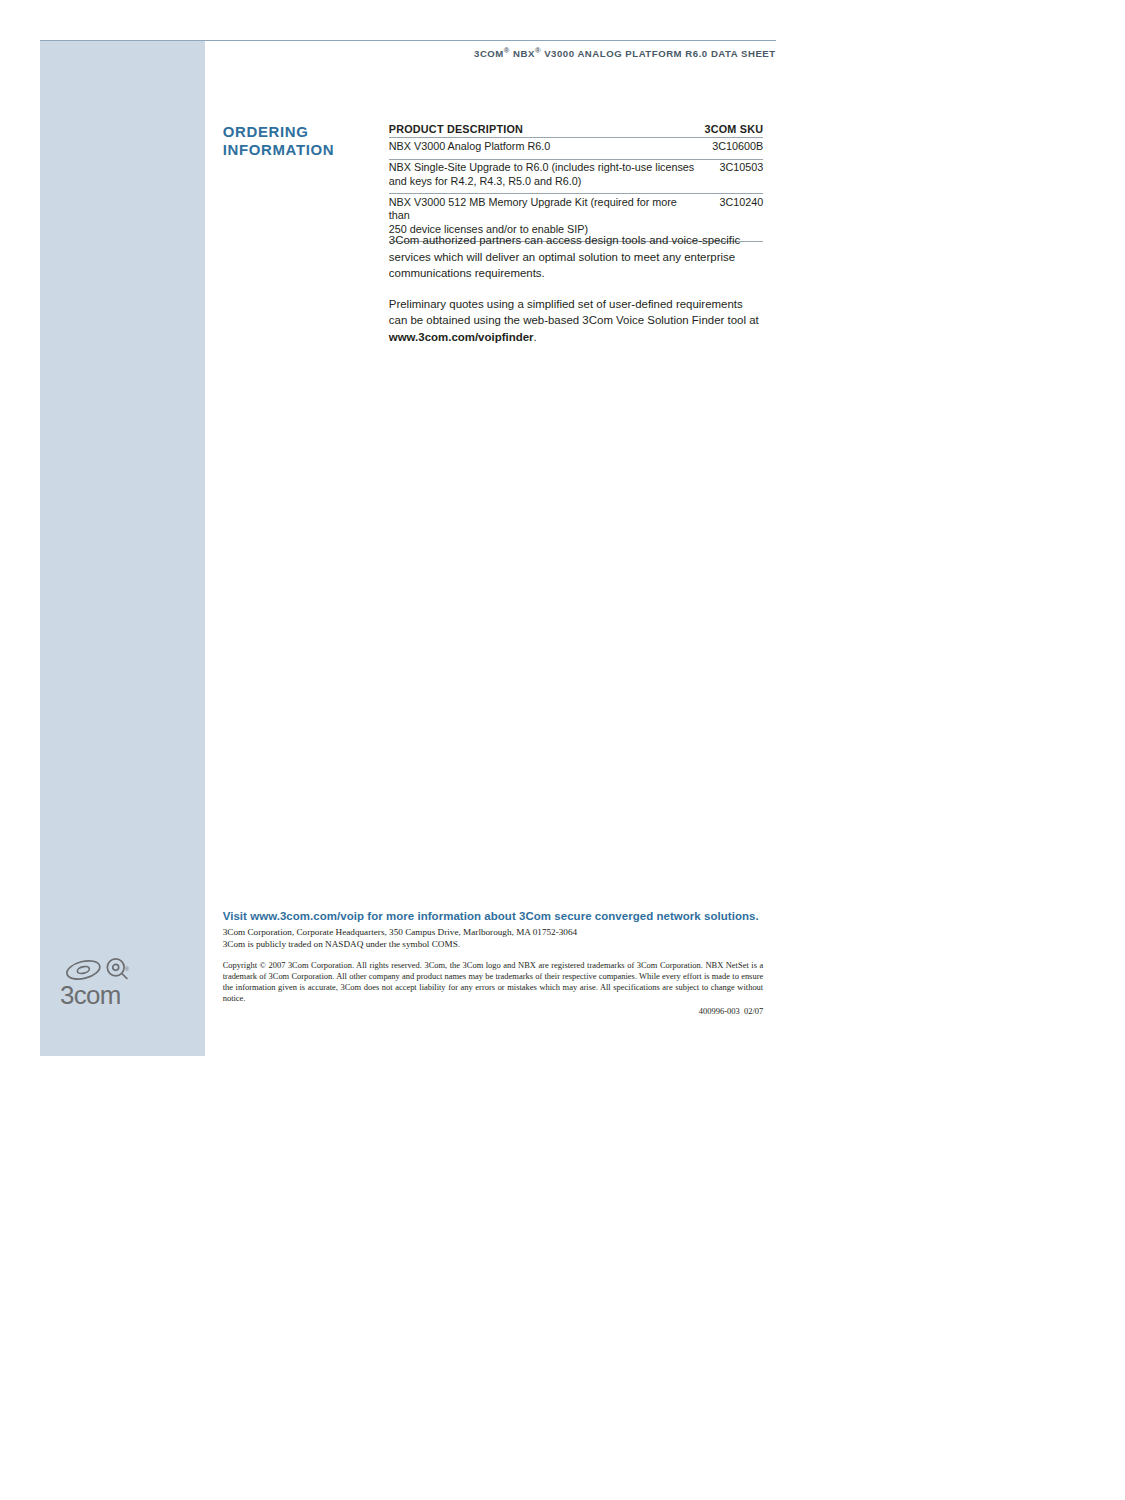3COM® NBX® V3000 ANALOG PLATFORM R6.0 DATA SHEET
ORDERING
INFORMATION
| PRODUCT DESCRIPTION | 3COM SKU |
| --- | --- |
| NBX V3000 Analog Platform R6.0 | 3C10600B |
| NBX Single-Site Upgrade to R6.0 (includes right-to-use licenses and keys for R4.2, R4.3, R5.0 and R6.0) | 3C10503 |
| NBX V3000 512 MB Memory Upgrade Kit (required for more than 250 device licenses and/or to enable SIP) | 3C10240 |
3Com authorized partners can access design tools and voice-specific services which will deliver an optimal solution to meet any enterprise communications requirements.
Preliminary quotes using a simplified set of user-defined requirements can be obtained using the web-based 3Com Voice Solution Finder tool at www.3com.com/voipfinder.
® 3com
Visit www.3com.com/voip for more information about 3Com secure converged network solutions.
3Com Corporation, Corporate Headquarters, 350 Campus Drive, Marlborough, MA 01752-3064
3Com is publicly traded on NASDAQ under the symbol COMS.
Copyright © 2007 3Com Corporation. All rights reserved. 3Com, the 3Com logo and NBX are registered trademarks of 3Com Corporation. NBX NetSet is a trademark of 3Com Corporation. All other company and product names may be trademarks of their respective companies. While every effort is made to ensure the information given is accurate, 3Com does not accept liability for any errors or mistakes which may arise. All specifications are subject to change without notice.
400996-003 02/07